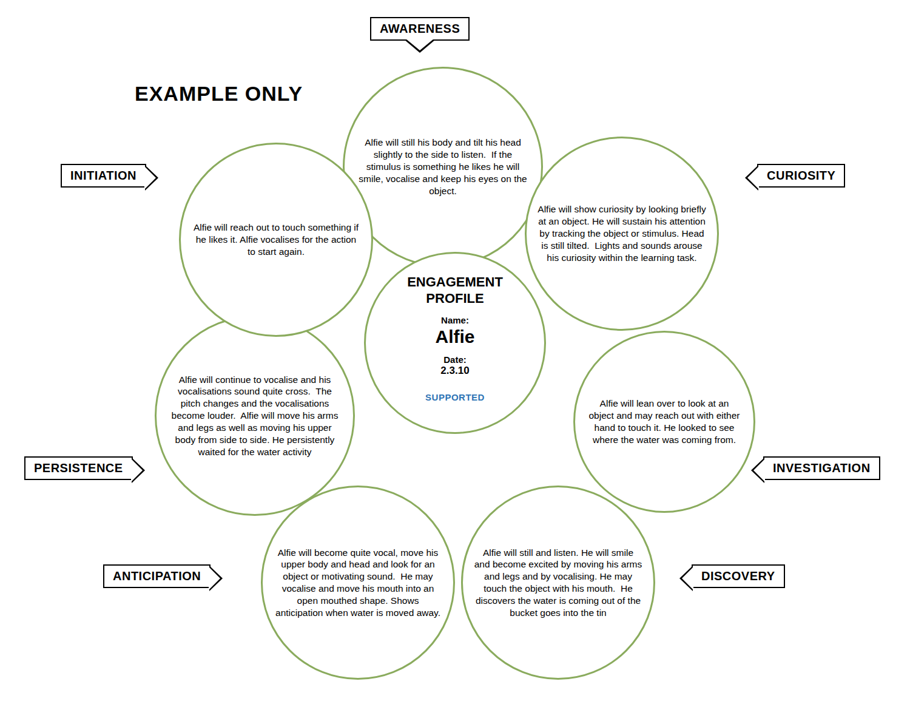EXAMPLE ONLY
Alfie will still his body and tilt his head slightly to the side to listen. If the stimulus is something he likes he will smile, vocalise and keep his eyes on the object.
Alfie will show curiosity by looking briefly at an object. He will sustain his attention by tracking the object or stimulus. Head is still tilted. Lights and sounds arouse his curiosity within the learning task.
Alfie will lean over to look at an object and may reach out with either hand to touch it. He looked to see where the water was coming from.
Alfie will still and listen. He will smile and become excited by moving his arms and legs and by vocalising. He may touch the object with his mouth. He discovers the water is coming out of the bucket goes into the tin
Alfie will become quite vocal, move his upper body and head and look for an object or motivating sound. He may vocalise and move his mouth into an open mouthed shape. Shows anticipation when water is moved away.
Alfie will continue to vocalise and his vocalisations sound quite cross. The pitch changes and the vocalisations become louder. Alfie will move his arms and legs as well as moving his upper body from side to side. He persistently waited for the water activity
Alfie will reach out to touch something if he likes it. Alfie vocalises for the action to start again.
ENGAGEMENT
PROFILE
Name:
Alfie
Date:
2.3.10
SUPPORTED
AWARENESS
CURIOSITY
INVESTIGATION
DISCOVERY
ANTICIPATION
PERSISTENCE
INITIATION